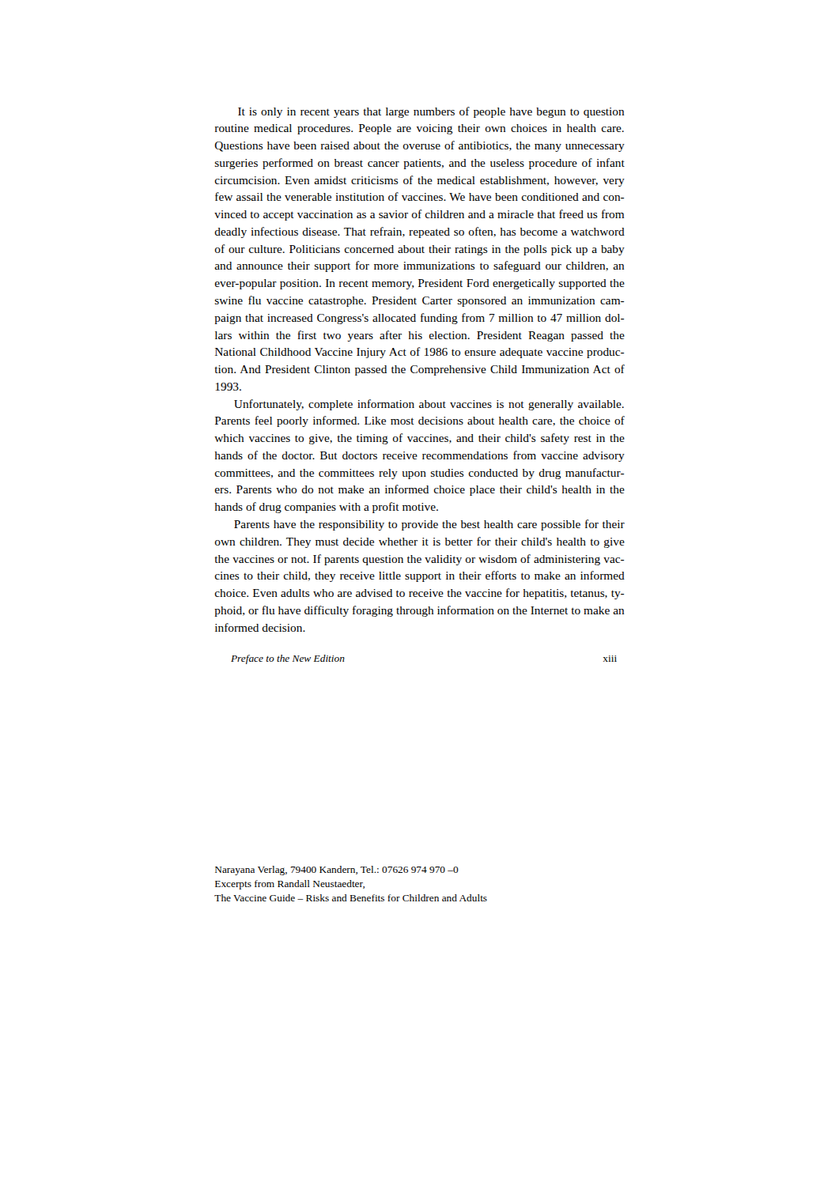It is only in recent years that large numbers of people have begun to question routine medical procedures. People are voicing their own choices in health care. Questions have been raised about the overuse of antibiotics, the many unnecessary surgeries performed on breast cancer patients, and the useless procedure of infant circumcision. Even amidst criticisms of the medical establishment, however, very few assail the venerable institution of vaccines. We have been conditioned and convinced to accept vaccination as a savior of children and a miracle that freed us from deadly infectious disease. That refrain, repeated so often, has become a watchword of our culture. Politicians concerned about their ratings in the polls pick up a baby and announce their support for more immunizations to safeguard our children, an ever-popular position. In recent memory, President Ford energetically supported the swine flu vaccine catastrophe. President Carter sponsored an immunization campaign that increased Congress's allocated funding from 7 million to 47 million dollars within the first two years after his election. President Reagan passed the National Childhood Vaccine Injury Act of 1986 to ensure adequate vaccine production. And President Clinton passed the Comprehensive Child Immunization Act of 1993.
Unfortunately, complete information about vaccines is not generally available. Parents feel poorly informed. Like most decisions about health care, the choice of which vaccines to give, the timing of vaccines, and their child's safety rest in the hands of the doctor. But doctors receive recommendations from vaccine advisory committees, and the committees rely upon studies conducted by drug manufacturers. Parents who do not make an informed choice place their child's health in the hands of drug companies with a profit motive.
Parents have the responsibility to provide the best health care possible for their own children. They must decide whether it is better for their child's health to give the vaccines or not. If parents question the validity or wisdom of administering vaccines to their child, they receive little support in their efforts to make an informed choice. Even adults who are advised to receive the vaccine for hepatitis, tetanus, typhoid, or flu have difficulty foraging through information on the Internet to make an informed decision.
Preface to the New Edition xiii
Narayana Verlag, 79400 Kandern, Tel.: 07626 974 970 –0
Excerpts from Randall Neustaedter,
The Vaccine Guide – Risks and Benefits for Children and Adults